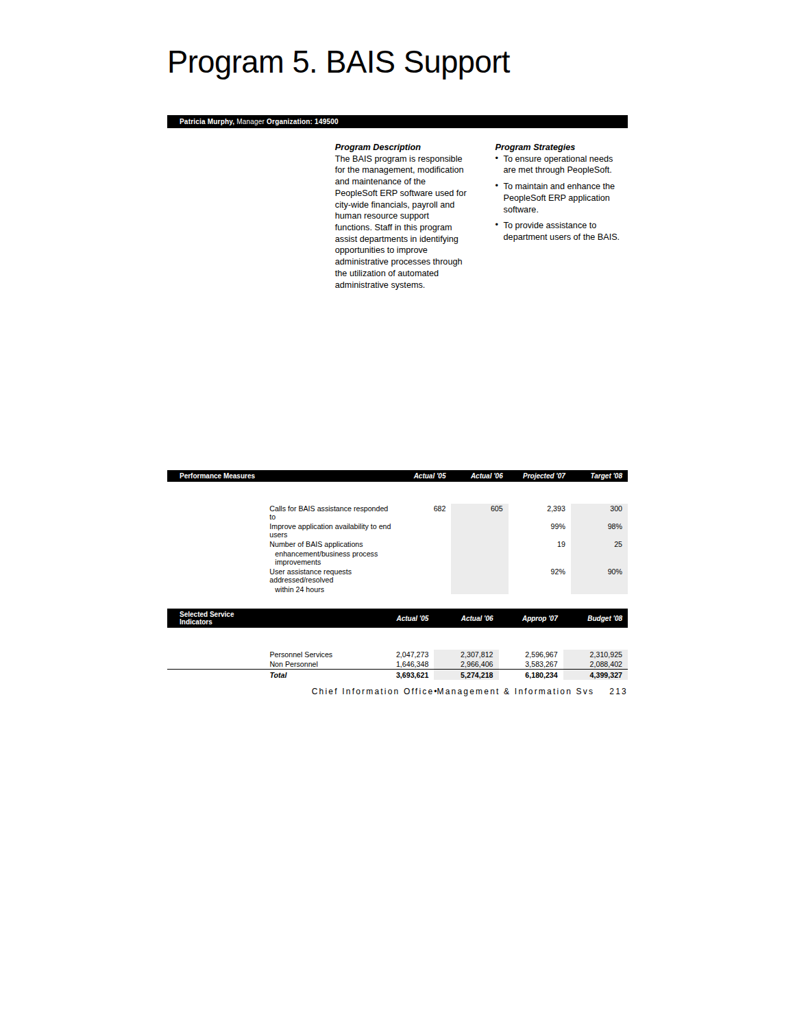Program 5. BAIS Support
Patricia Murphy, Manager Organization: 149500
Program Description
The BAIS program is responsible for the management, modification and maintenance of the PeopleSoft ERP software used for city-wide financials, payroll and human resource support functions. Staff in this program assist departments in identifying opportunities to improve administrative processes through the utilization of automated administrative systems.
Program Strategies
To ensure operational needs are met through PeopleSoft.
To maintain and enhance the PeopleSoft ERP application software.
To provide assistance to department users of the BAIS.
| Performance Measures | | Actual '05 | | Actual '06 | | Projected '07 | | Target '08 |
| --- | --- | --- | --- | --- | --- | --- | --- | --- |
| | Calls for BAIS assistance responded to | 682 | | 605 | | 2,393 | | 300 |
| | Improve application availability to end users | | | | | 99% | | 98% |
| | Number of BAIS applications | | | | | 19 | | 25 |
| | enhancement/business process improvements | | | | | | | |
| | User assistance requests addressed/resolved | | | | | 92% | | 90% |
| | within 24 hours | | | | | | | |
| Selected Service Indicators | | Actual '05 | | Actual '06 | | Approp '07 | | Budget '08 |
| --- | --- | --- | --- | --- | --- | --- | --- | --- |
| | Personnel Services | 2,047,273 | | 2,307,812 | | 2,596,967 | | 2,310,925 |
| | Non Personnel | 1,646,348 | | 2,966,406 | | 3,583,267 | | 2,088,402 |
| | Total | 3,693,621 | | 5,274,218 | | 6,180,234 | | 4,399,327 |
Chief Information Office•Management & Information Svs 213